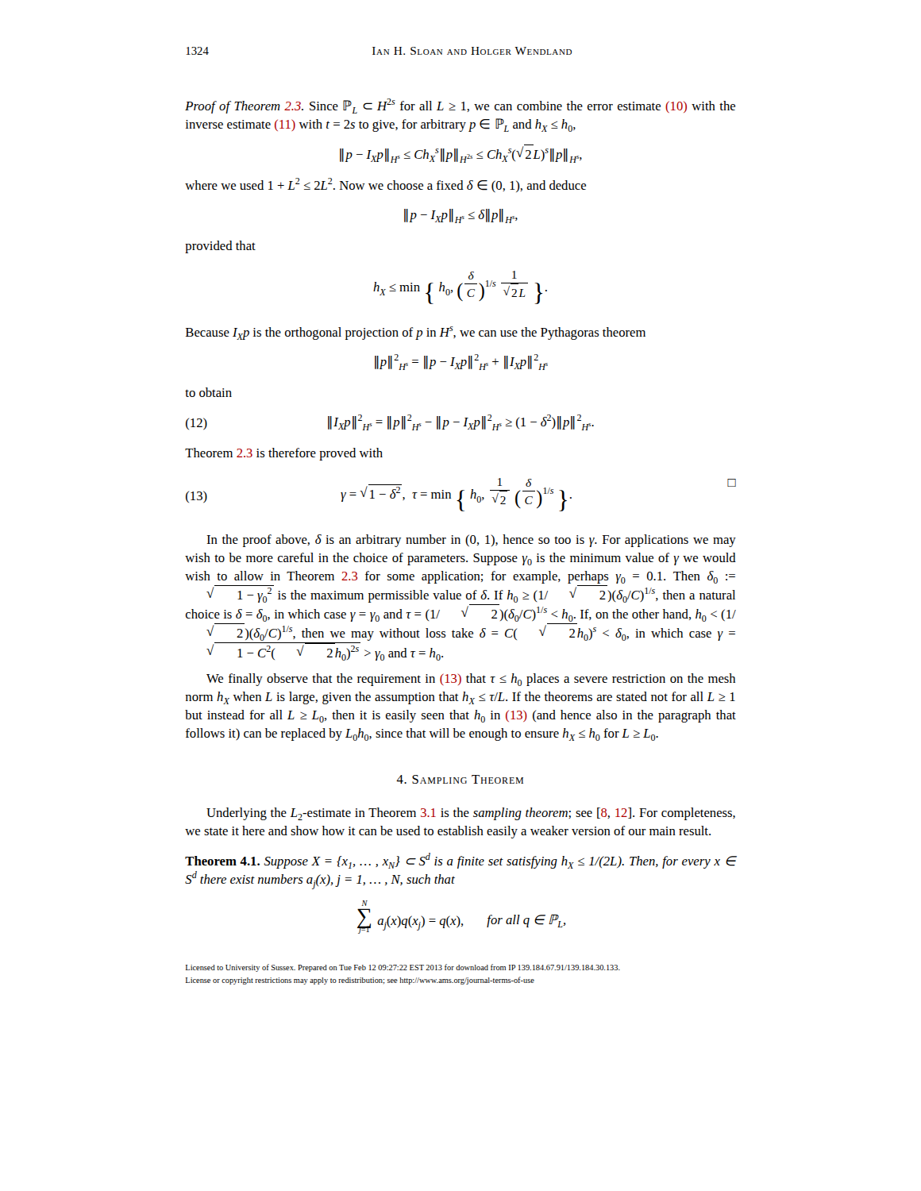1324 Ian H. Sloan and Holger Wendland
Proof of Theorem 2.3. Since ℙL ⊂ H2s for all L ≥ 1, we can combine the error estimate (10) with the inverse estimate (11) with t = 2s to give, for arbitrary p ∈ ℙL and hX ≤ h0,
∥p − IXp∥Hs ≤ ChXs∥p∥H2s ≤ ChXs(2 L)s∥p∥Hs,
where we used 1 + L2 ≤ 2L2. Now we choose a fixed δ ∈ (0, 1), and deduce
∥p − IXp∥Hs ≤ δ∥p∥Hs,
provided that
hX ≤ min { h0, (δC)1/s 12 L }.
Because IXp is the orthogonal projection of p in Hs, we can use the Pythagoras theorem
∥p∥2Hs = ∥p − IXp∥2Hs + ∥IXp∥2Hs
to obtain
(12) ∥IXp∥2Hs = ∥p∥2Hs − ∥p − IXp∥2Hs ≥ (1 − δ2)∥p∥2Hs.
Theorem 2.3 is therefore proved with
(13) γ = 1 − δ2, τ = min { h0, 12 (δC)1/s }. □
In the proof above, δ is an arbitrary number in (0, 1), hence so too is γ. For applications we may wish to be more careful in the choice of parameters. Suppose γ0 is the minimum value of γ we would wish to allow in Theorem 2.3 for some application; for example, perhaps γ0 = 0.1. Then δ0 := 1 − γ02 is the maximum permissible value of δ. If h0 ≥ (1/2)(δ0/C)1/s, then a natural choice is δ = δ0, in which case γ = γ0 and τ = (1/2)(δ0/C)1/s < h0. If, on the other hand, h0 < (1/2)(δ0/C)1/s, then we may without loss take δ = C(2 h0)s < δ0, in which case γ = 1 − C2(2 h0)2s > γ0 and τ = h0.
We finally observe that the requirement in (13) that τ ≤ h0 places a severe restriction on the mesh norm hX when L is large, given the assumption that hX ≤ τ/L. If the theorems are stated not for all L ≥ 1 but instead for all L ≥ L0, then it is easily seen that h0 in (13) (and hence also in the paragraph that follows it) can be replaced by L0h0, since that will be enough to ensure hX ≤ h0 for L ≥ L0.
4. Sampling Theorem
Underlying the L2-estimate in Theorem 3.1 is the sampling theorem; see [8, 12]. For completeness, we state it here and show how it can be used to establish easily a weaker version of our main result.
Theorem 4.1. Suppose X = {x1, … , xN} ⊂ Sd is a finite set satisfying hX ≤ 1/(2L). Then, for every x ∈ Sd there exist numbers aj(x), j = 1, … , N, such that
N ∑ j=1 aj(x)q(xj) = q(x), for all q ∈ ℙL,
Licensed to University of Sussex. Prepared on Tue Feb 12 09:27:22 EST 2013 for download from IP 139.184.67.91/139.184.30.133.
License or copyright restrictions may apply to redistribution; see http://www.ams.org/journal-terms-of-use